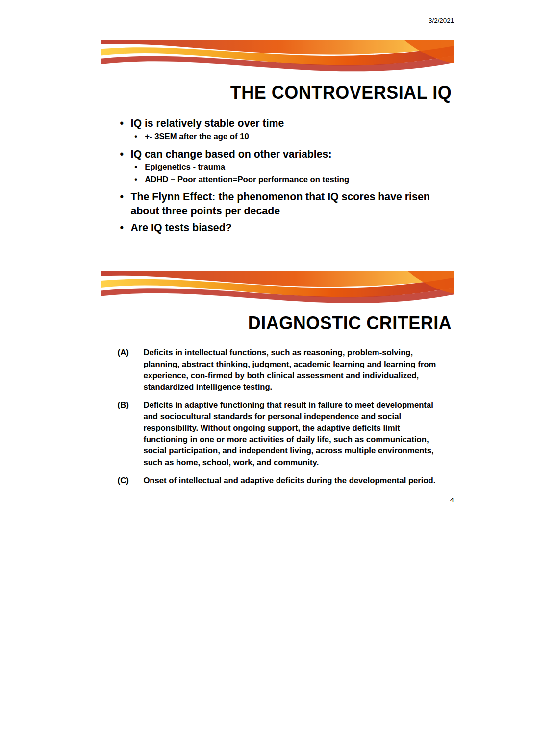3/2/2021
THE CONTROVERSIAL IQ
IQ is relatively stable over time
+- 3SEM after the age of 10
IQ can change based on other variables:
Epigenetics - trauma
ADHD – Poor attention=Poor performance on testing
The Flynn Effect: the phenomenon that IQ scores have risen about three points per decade
Are IQ tests biased?
DIAGNOSTIC CRITERIA
Deficits in intellectual functions, such as reasoning, problem-solving, planning, abstract thinking, judgment, academic learning and learning from experience, con-firmed by both clinical assessment and individualized, standardized intelligence testing.
Deficits in adaptive functioning that result in failure to meet developmental and sociocultural standards for personal independence and social responsibility. Without ongoing support, the adaptive deficits limit functioning in one or more activities of daily life, such as communication, social participation, and independent living, across multiple environments, such as home, school, work, and community.
Onset of intellectual and adaptive deficits during the developmental period.
4